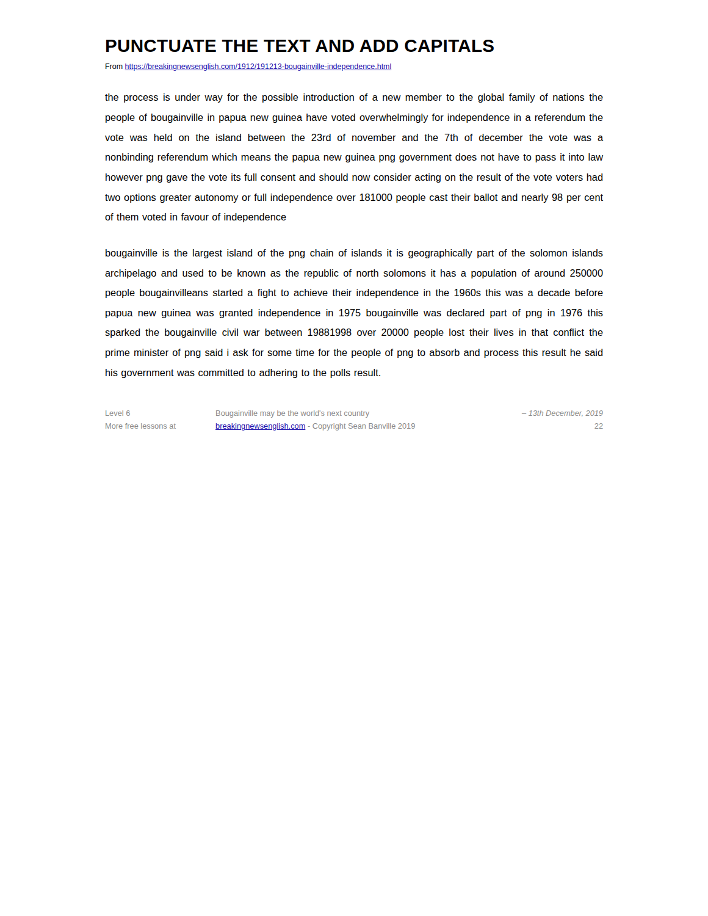PUNCTUATE THE TEXT AND ADD CAPITALS
From https://breakingnewsenglish.com/1912/191213-bougainville-independence.html
the process is under way for the possible introduction of a new member to the global family of nations the people of bougainville in papua new guinea have voted overwhelmingly for independence in a referendum the vote was held on the island between the 23rd of november and the 7th of december the vote was a nonbinding referendum which means the papua new guinea png government does not have to pass it into law however png gave the vote its full consent and should now consider acting on the result of the vote voters had two options greater autonomy or full independence over 181000 people cast their ballot and nearly 98 per cent of them voted in favour of independence
bougainville is the largest island of the png chain of islands it is geographically part of the solomon islands archipelago and used to be known as the republic of north solomons it has a population of around 250000 people bougainvilleans started a fight to achieve their independence in the 1960s this was a decade before papua new guinea was granted independence in 1975 bougainville was declared part of png in 1976 this sparked the bougainville civil war between 19881998 over 20000 people lost their lives in that conflict the prime minister of png said i ask for some time for the people of png to absorb and process this result he said his government was committed to adhering to the polls result.
| Level 6 | Bougainville may be the world's next country | – 13th December, 2019 |
| More free lessons at | breakingnewsenglish.com - Copyright Sean Banville 2019 | 22 |